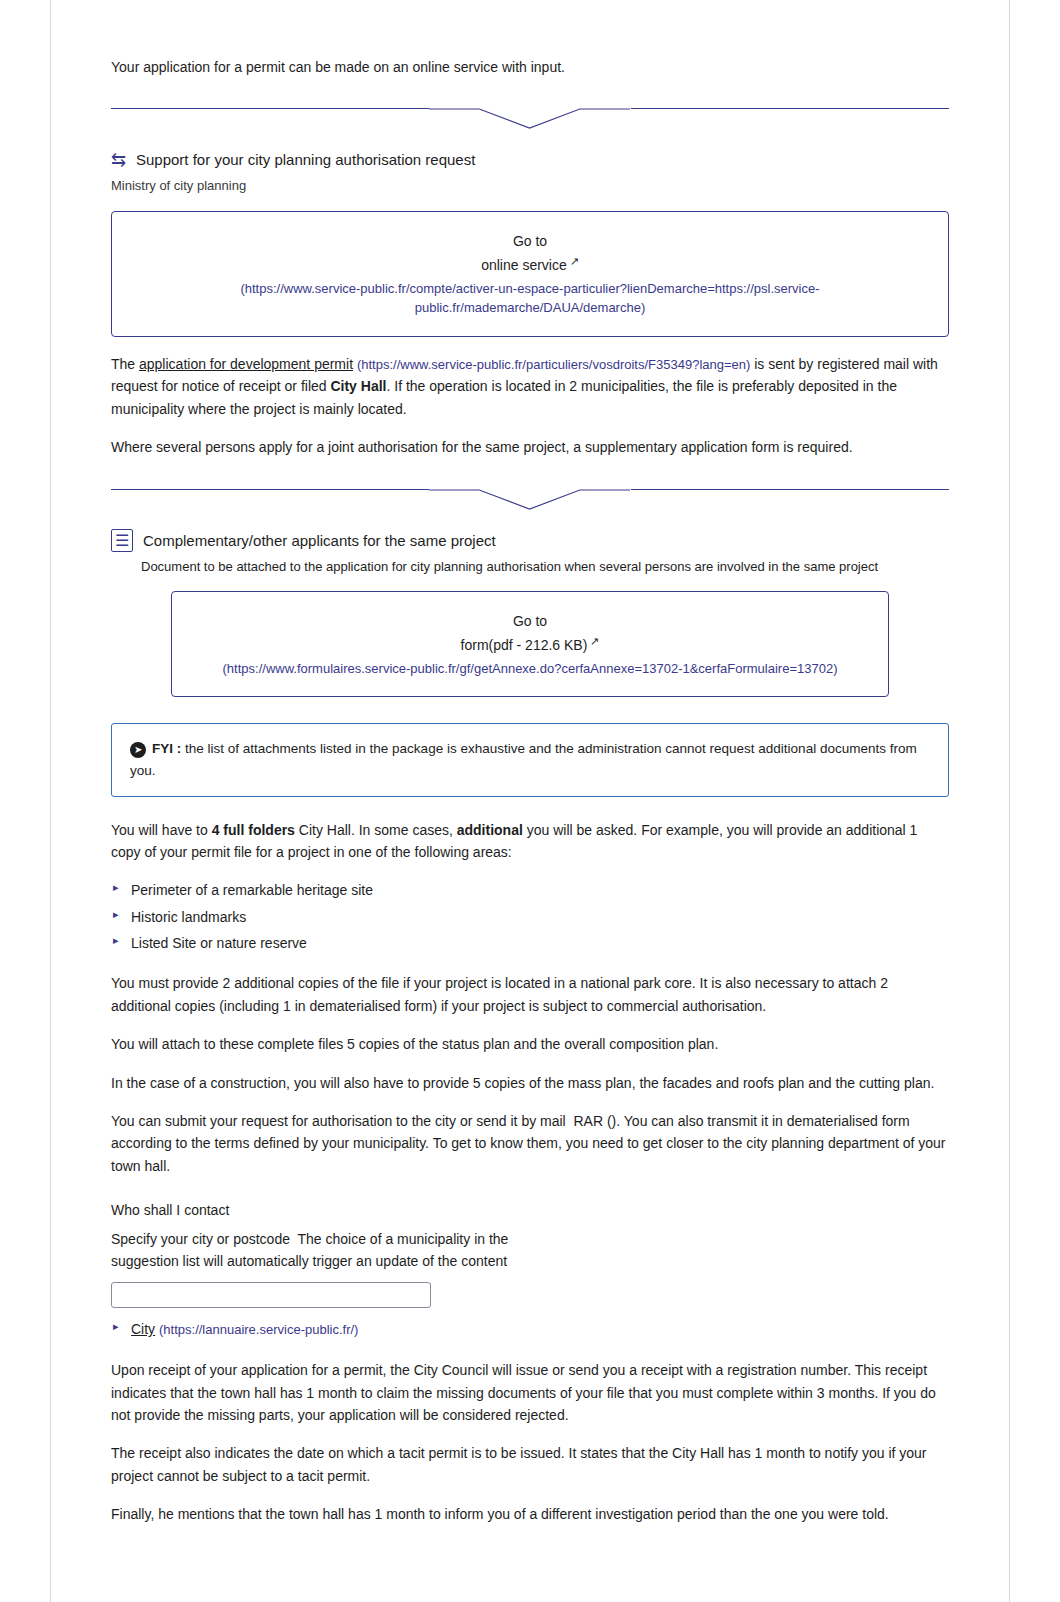Your application for a permit can be made on an online service with input.
⇆ Support for your city planning authorisation request
Ministry of city planning
Go to online service (https://www.service-public.fr/compte/activer-un-espace-particulier?lienDemarche=https://psl.service-public.fr/mademarche/DAUA/demarche)
The application for development permit (https://www.service-public.fr/particuliers/vosdroits/F35349?lang=en) is sent by registered mail with request for notice of receipt or filed City Hall. If the operation is located in 2 municipalities, the file is preferably deposited in the municipality where the project is mainly located.
Where several persons apply for a joint authorisation for the same project, a supplementary application form is required.
☰ Complementary/other applicants for the same project
Document to be attached to the application for city planning authorisation when several persons are involved in the same project
Go to form(pdf - 212.6 KB) (https://www.formulaires.service-public.fr/gf/getAnnexe.do?cerfaAnnexe=13702-1&cerfaFormulaire=13702)
➤FYI : the list of attachments listed in the package is exhaustive and the administration cannot request additional documents from you.
You will have to 4 full folders City Hall. In some cases, additional you will be asked. For example, you will provide an additional 1 copy of your permit file for a project in one of the following areas:
Perimeter of a remarkable heritage site
Historic landmarks
Listed Site or nature reserve
You must provide 2 additional copies of the file if your project is located in a national park core. It is also necessary to attach 2 additional copies (including 1 in dematerialised form) if your project is subject to commercial authorisation.
You will attach to these complete files 5 copies of the status plan and the overall composition plan.
In the case of a construction, you will also have to provide 5 copies of the mass plan, the facades and roofs plan and the cutting plan.
You can submit your request for authorisation to the city or send it by mail RAR (). You can also transmit it in dematerialised form according to the terms defined by your municipality. To get to know them, you need to get closer to the city planning department of your town hall.
Who shall I contact
Specify your city or postcode The choice of a municipality in the suggestion list will automatically trigger an update of the content
City (https://lannuaire.service-public.fr/)
Upon receipt of your application for a permit, the City Council will issue or send you a receipt with a registration number. This receipt indicates that the town hall has 1 month to claim the missing documents of your file that you must complete within 3 months. If you do not provide the missing parts, your application will be considered rejected.
The receipt also indicates the date on which a tacit permit is to be issued. It states that the City Hall has 1 month to notify you if your project cannot be subject to a tacit permit.
Finally, he mentions that the town hall has 1 month to inform you of a different investigation period than the one you were told.